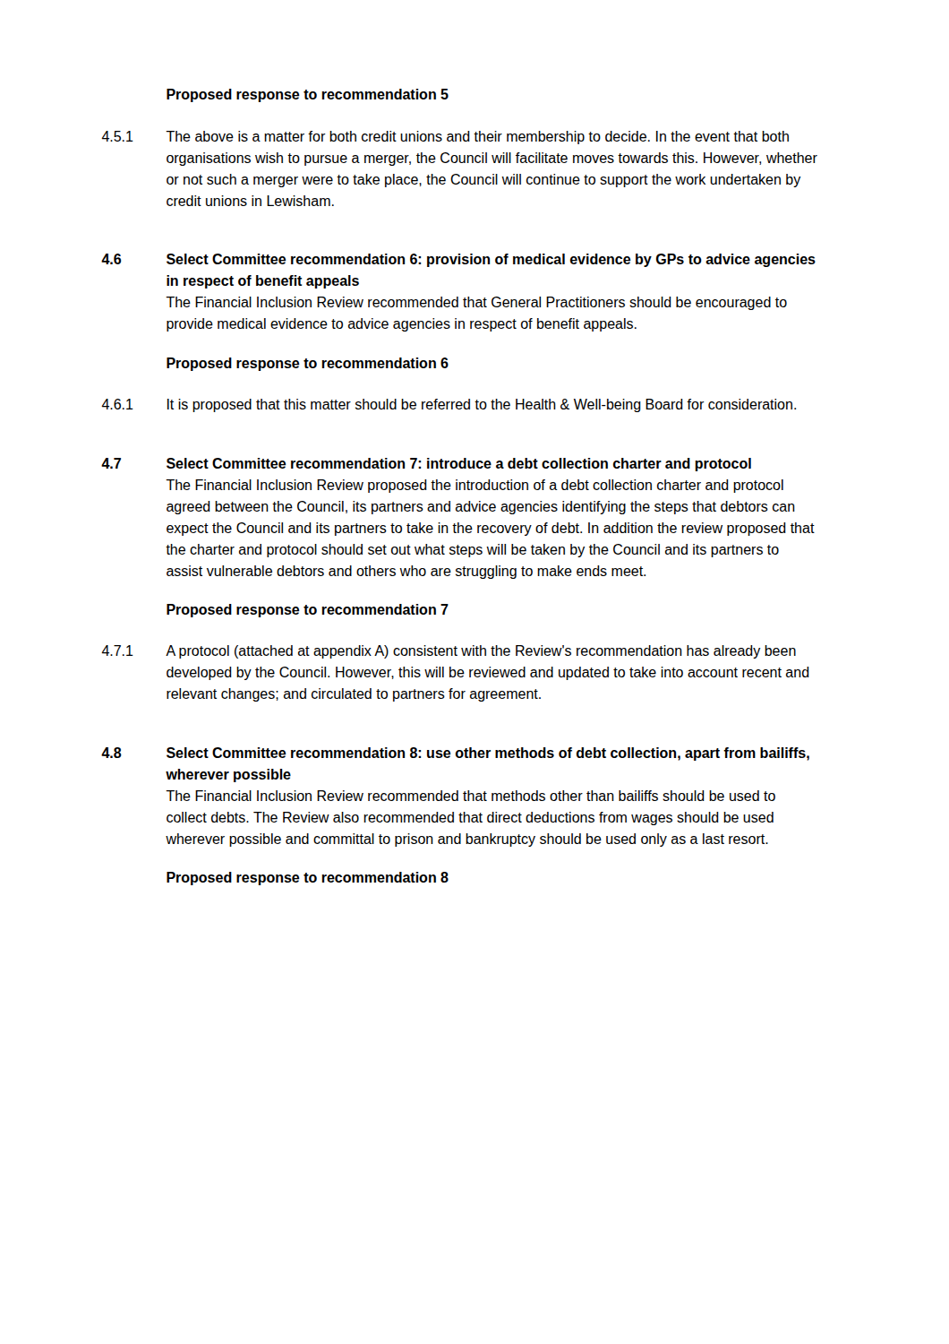Proposed response to recommendation 5
4.5.1
The above is a matter for both credit unions and their membership to decide. In the event that both organisations wish to pursue a merger, the Council will facilitate moves towards this. However, whether or not such a merger were to take place, the Council will continue to support the work undertaken by credit unions in Lewisham.
4.6
Select Committee recommendation 6: provision of medical evidence by GPs to advice agencies in respect of benefit appeals
The Financial Inclusion Review recommended that General Practitioners should be encouraged to provide medical evidence to advice agencies in respect of benefit appeals.
Proposed response to recommendation 6
4.6.1
It is proposed that this matter should be referred to the Health & Well-being Board for consideration.
4.7
Select Committee recommendation 7: introduce a debt collection charter and protocol
The Financial Inclusion Review proposed the introduction of a debt collection charter and protocol agreed between the Council, its partners and advice agencies identifying the steps that debtors can expect the Council and its partners to take in the recovery of debt. In addition the review proposed that the charter and protocol should set out what steps will be taken by the Council and its partners to assist vulnerable debtors and others who are struggling to make ends meet.
Proposed response to recommendation 7
4.7.1
A protocol (attached at appendix A) consistent with the Review's recommendation has already been developed by the Council. However, this will be reviewed and updated to take into account recent and relevant changes; and circulated to partners for agreement.
4.8
Select Committee recommendation 8: use other methods of debt collection, apart from bailiffs, wherever possible
The Financial Inclusion Review recommended that methods other than bailiffs should be used to collect debts. The Review also recommended that direct deductions from wages should be used wherever possible and committal to prison and bankruptcy should be used only as a last resort.
Proposed response to recommendation 8